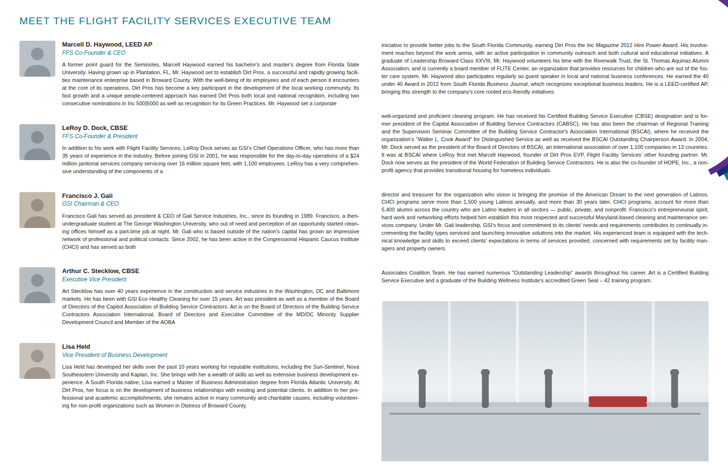Meet the Flight Facility Services Executive Team
Marcell D. Haywood, LEED AP
FFS Co-Founder & CEO
A former point guard for the Seminoles, Marcell Haywood earned his bachelor's and master's degree from Florida State University. Having grown up in Plantation, FL, Mr. Haywood set to establish Dirt Pros, a successful and rapidly growing facilities maintenance enterprise based in Broward County. With the well-being of its employees and of each person it encounters at the core of its operations, Dirt Pros has become a key participant in the development of the local working community. Its fast growth and a unique people-centered approach has earned Dirt Pros both local and national recognition, including two consecutive nominations in Inc 500|5000 as well as recognition for its Green Practices. Mr. Haywood set a corporate
LeRoy D. Dock, CBSE
FFS Co-Founder & President
In addition to his work with Flight Facility Services, LeRoy Dock serves as GSI's Chief Operations Officer, who has more than 35 years of experience in the industry. Before joining GSI in 2001, he was responsible for the day-to-day operations of a $24 million janitorial services company servicing over 16 million square feet, with 1,100 employees. LeRoy has a very comprehensive understanding of the components of a
Francisco J. Gali
GSI Chairman & CEO
Francisco Gali has served as president & CEO of Gali Service Industries, Inc., since its founding in 1989. Francisco, a then-undergraduate student at The George Washington University, who out of need and perception of an opportunity started cleaning offices himself as a part-time job at night. Mr. Gali who is based outside of the nation's capital has grown an impressive network of professional and political contacts. Since 2002, he has been active in the Congressional Hispanic Caucus Institute (CHCI) and has served as both
Arthur C. Stecklow, CBSE
Executive Vice President
Art Stecklow has over 40 years experience in the construction and service industries in the Washington, DC and Baltimore markets. He has been with GSI Eco Healthy Cleaning for over 15 years. Art was president as well as a member of the Board of Directors of the Capitol Association of Building Service Contractors. Art is on the Board of Directors of the Building Service Contractors Association International, Board of Directors and Executive Committee of the MD/DC Minority Supplier Development Council and Member of the AOBA
Lisa Held
Vice President of Business Development
Lisa Held has developed her skills over the past 10 years working for reputable institutions, including the Sun-Sentinel, Nova Southeastern University and Kaplan, Inc. She brings with her a wealth of skills as well as extensive business development experience. A South Florida native, Lisa earned a Master of Business Administration degree from Florida Atlantic University. At Dirt Pros, her focus is on the development of business relationships with existing and potential clients. In addition to her professional and academic accomplishments, she remains active in many community and charitable causes, including volunteering for non-profit organizations such as Women in Distress of Broward County.
iniciative to provide better jobs to the South Florida Community, earning Dirt Pros the Inc Magazine 2012 Hire Power Award. His involvement reaches beyond the work arena, with an active participation in community outreach and both cultural and educational initiatives. A graduate of Leadership Broward Class XXVIII, Mr. Haywood volunteers his time with the Riverwalk Trust, the St. Thomas Aquinas Alumni Association, and is currently a board member of FLITE Center, an organization that provides resources for children who are out of the foster care system. Mr. Haywood also participates regularly as guest speaker in local and national business conferences. He earned the 40 under 40 Award in 2012 from South Florida Business Journal, which recognizes exceptional business leaders. He is a LEED-certified AP, bringing this strength to the company's core rooted eco-friendly initiatives.
well-organized and proficient cleaning program. He has received his Certified Building Service Executive (CBSE) designation and is former president of the Capital Association of Building Service Contractors (CABSC). He has also been the chairman of Regional Training and the Supervision Seminar Committee of the Building Service Contractor's Association International (BSCAI), where he received the organization's "Walter L. Cook Award" for Distinguished Service as well as received the BSCAI Outstanding Chairperson Award. In 2004, Mr. Dock served as the president of the Board of Directors of BSCAI, an international association of over 1,100 companies in 13 countries. It was at BSCAI where LeRoy first met Marcell Haywood, founder of Dirt Pros EVP, Flight Facility Services' other founding partner. Mr. Dock now serves as the president of the World Federation of Building Service Contractors. He is also the co-founder of HOPE, Inc., a non-profit agency that provides transitional housing for homeless individuals.
director and treasurer for the organization who vision is bringing the promise of the American Dream to the next generation of Latinos. CHCI programs serve more than 1,500 young Latinos annually, and more than 30 years later, CHCI programs, account for more than 5,400 alumni across the country who are Latino leaders in all sectors — public, private, and nonprofit. Francisco's entrepreneurial spirit, hard work and networking efforts helped him establish this most respected and successful Maryland-based cleaning and maintenance services company. Under Mr. Gali leadership, GSI's focus and commitment to its clients' needs and requirements contributes to continually incrementing the facility types serviced and launching innovative solutions into the market. His experienced team is equipped with the technical knowledge and skills to exceed clients' expectations in terms of services provided, concerned with requirements set by facility managers and property owners.
Associates Coalition Team. He has earned numerous "Outstanding Leadership" awards throughout his career. Art is a Certified Building Service Executive and a graduate of the Building Wellness Institute's accredited Green Seal – 42 training program.